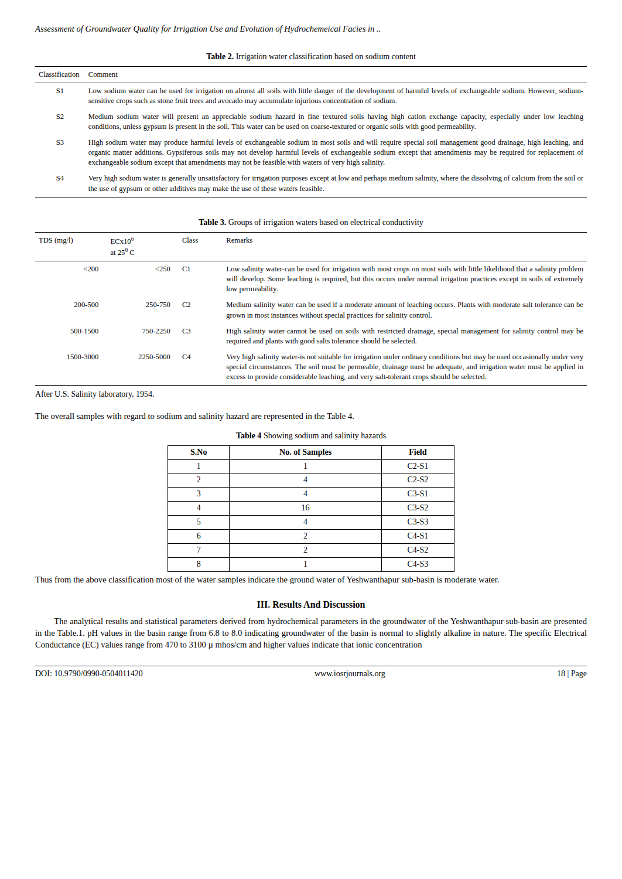Assessment of Groundwater Quality for Irrigation Use and Evolution of Hydrochemeical Facies in ..
Table 2. Irrigation water classification based on sodium content
| Classification | Comment |
| --- | --- |
| S1 | Low sodium water can be used for irrigation on almost all soils with little danger of the development of harmful levels of exchangeable sodium. However, sodium-sensitive crops such as stone fruit trees and avocado may accumulate injurious concentration of sodium. |
| S2 | Medium sodium water will present an appreciable sodium hazard in fine textured soils having high cation exchange capacity, especially under low leaching conditions, unless gypsum is present in the soil. This water can be used on coarse-textured or organic soils with good permeability. |
| S3 | High sodium water may produce harmful levels of exchangeable sodium in most soils and will require special soil management good drainage, high leaching, and organic matter additions. Gypsiferous soils may not develop harmful levels of exchangeable sodium except that amendments may be required for replacement of exchangeable sodium except that amendments may not be feasible with waters of very high salinity. |
| S4 | Very high sodium water is generally unsatisfactory for irrigation purposes except at low and perhaps medium salinity, where the dissolving of calcium from the soil or the use of gypsum or other additives may make the use of these waters feasible. |
Table 3. Groups of irrigation waters based on electrical conductivity
| TDS (mg/l) | ECx10 6 at 25 0 C | Class | Remarks |
| --- | --- | --- | --- |
| <200 | <250 | C1 | Low salinity water-can be used for irrigation with most crops on most soils with little likelihood that a salinity problem will develop. Some leaching is required, but this occurs under normal irrigation practices except in soils of extremely low permeability. |
| 200-500 | 250-750 | C2 | Medium salinity water can be used if a moderate amount of leaching occurs. Plants with moderate salt tolerance can be grown in most instances without special practices for salinity control. |
| 500-1500 | 750-2250 | C3 | High salinity water-cannot be used on soils with restricted drainage, special management for salinity control may be required and plants with good salts tolerance should be selected. |
| 1500-3000 | 2250-5000 | C4 | Very high salinity water-is not suitable for irrigation under ordinary conditions but may be used occasionally under very special circumstances. The soil must be permeable, drainage must be adequate, and irrigation water must be applied in excess to provide considerable leaching, and very salt-tolerant crops should be selected. |
After U.S. Salinity laboratory, 1954.
The overall samples with regard to sodium and salinity hazard are represented in the Table 4.
Table 4 Showing sodium and salinity hazards
| S.No | No. of Samples | Field |
| --- | --- | --- |
| 1 | 1 | C2-S1 |
| 2 | 4 | C2-S2 |
| 3 | 4 | C3-S1 |
| 4 | 16 | C3-S2 |
| 5 | 4 | C3-S3 |
| 6 | 2 | C4-S1 |
| 7 | 2 | C4-S2 |
| 8 | 1 | C4-S3 |
Thus from the above classification most of the water samples indicate the ground water of Yeshwanthapur sub-basin is moderate water.
III. Results And Discussion
The analytical results and statistical parameters derived from hydrochemical parameters in the groundwater of the Yeshwanthapur sub-basin are presented in the Table.1. pH values in the basin range from 6.8 to 8.0 indicating groundwater of the basin is normal to slightly alkaline in nature. The specific Electrical Conductance (EC) values range from 470 to 3100 µ mhos/cm and higher values indicate that ionic concentration
DOI: 10.9790/0990-0504011420
www.iosrjournals.org
18 | Page